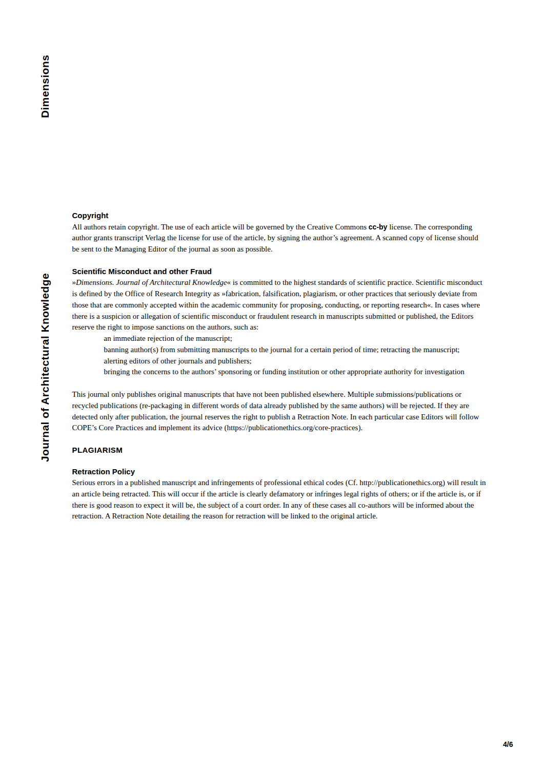Dimensions
Journal of Architectural Knowledge
Copyright
All authors retain copyright. The use of each article will be governed by the Creative Commons cc-by license. The corresponding author grants transcript Verlag the license for use of the article, by signing the author’s agreement. A scanned copy of license should be sent to the Managing Editor of the journal as soon as possible.
Scientific Misconduct and other Fraud
»Dimensions. Journal of Architectural Knowledge« is committed to the highest standards of scientific practice. Scientific misconduct is defined by the Office of Research Integrity as »fabrication, falsification, plagiarism, or other practices that seriously deviate from those that are commonly accepted within the academic community for proposing, conducting, or reporting research«. In cases where there is a suspicion or allegation of scientific misconduct or fraudulent research in manuscripts submitted or published, the Editors reserve the right to impose sanctions on the authors, such as:
an immediate rejection of the manuscript;
banning author(s) from submitting manuscripts to the journal for a certain period of time; retracting the manuscript;
alerting editors of other journals and publishers;
bringing the concerns to the authors’ sponsoring or funding institution or other appropriate authority for investigation
This journal only publishes original manuscripts that have not been published elsewhere. Multiple submissions/publications or recycled publications (re-packaging in different words of data already published by the same authors) will be rejected. If they are detected only after publication, the journal reserves the right to publish a Retraction Note. In each particular case Editors will follow COPE’s Core Practices and implement its advice (https://publicationethics.org/core-practices).
Plagiarism
Retraction Policy
Serious errors in a published manuscript and infringements of professional ethical codes (Cf. http://publicationethics.org) will result in an article being retracted. This will occur if the article is clearly defamatory or infringes legal rights of others; or if the article is, or if there is good reason to expect it will be, the subject of a court order. In any of these cases all co-authors will be informed about the retraction. A Retraction Note detailing the reason for retraction will be linked to the original article.
4/6